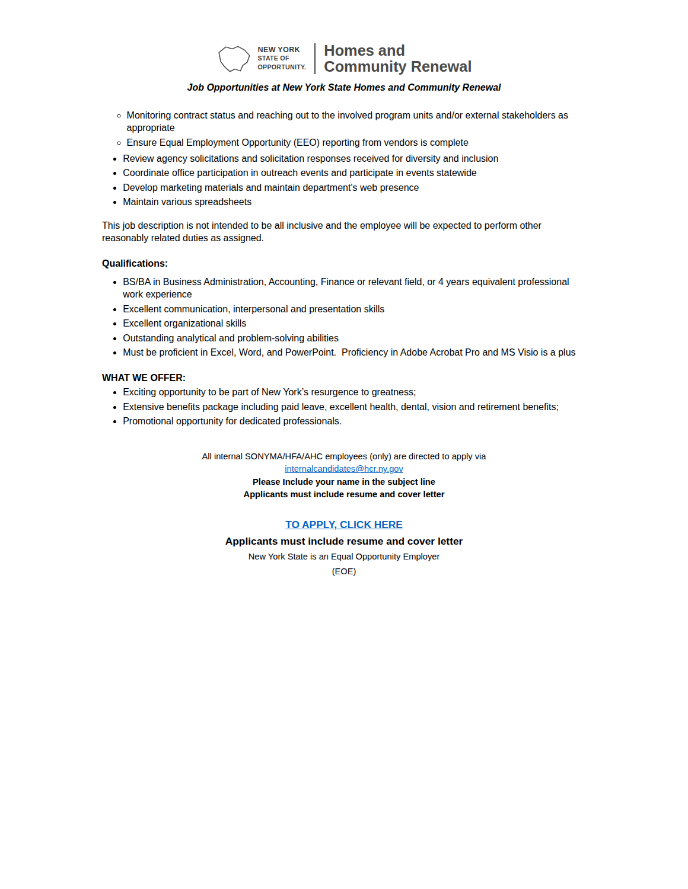NEW YORK
STATE OF
OPPORTUNITY.
Homes and
Community Renewal
Job Opportunities at New York State Homes and Community Renewal
Monitoring contract status and reaching out to the involved program units and/or external stakeholders as appropriate
Ensure Equal Employment Opportunity (EEO) reporting from vendors is complete
Review agency solicitations and solicitation responses received for diversity and inclusion
Coordinate office participation in outreach events and participate in events statewide
Develop marketing materials and maintain department's web presence
Maintain various spreadsheets
This job description is not intended to be all inclusive and the employee will be expected to perform other reasonably related duties as assigned.
Qualifications:
BS/BA in Business Administration, Accounting, Finance or relevant field, or 4 years equivalent professional work experience
Excellent communication, interpersonal and presentation skills
Excellent organizational skills
Outstanding analytical and problem-solving abilities
Must be proficient in Excel, Word, and PowerPoint. Proficiency in Adobe Acrobat Pro and MS Visio is a plus
WHAT WE OFFER:
Exciting opportunity to be part of New York’s resurgence to greatness;
Extensive benefits package including paid leave, excellent health, dental, vision and retirement benefits;
Promotional opportunity for dedicated professionals.
All internal SONYMA/HFA/AHC employees (only) are directed to apply via
internalcandidates@hcr.ny.gov
Please Include your name in the subject line
Applicants must include resume and cover letter
TO APPLY, CLICK HERE
Applicants must include resume and cover letter
New York State is an Equal Opportunity Employer
(EOE)